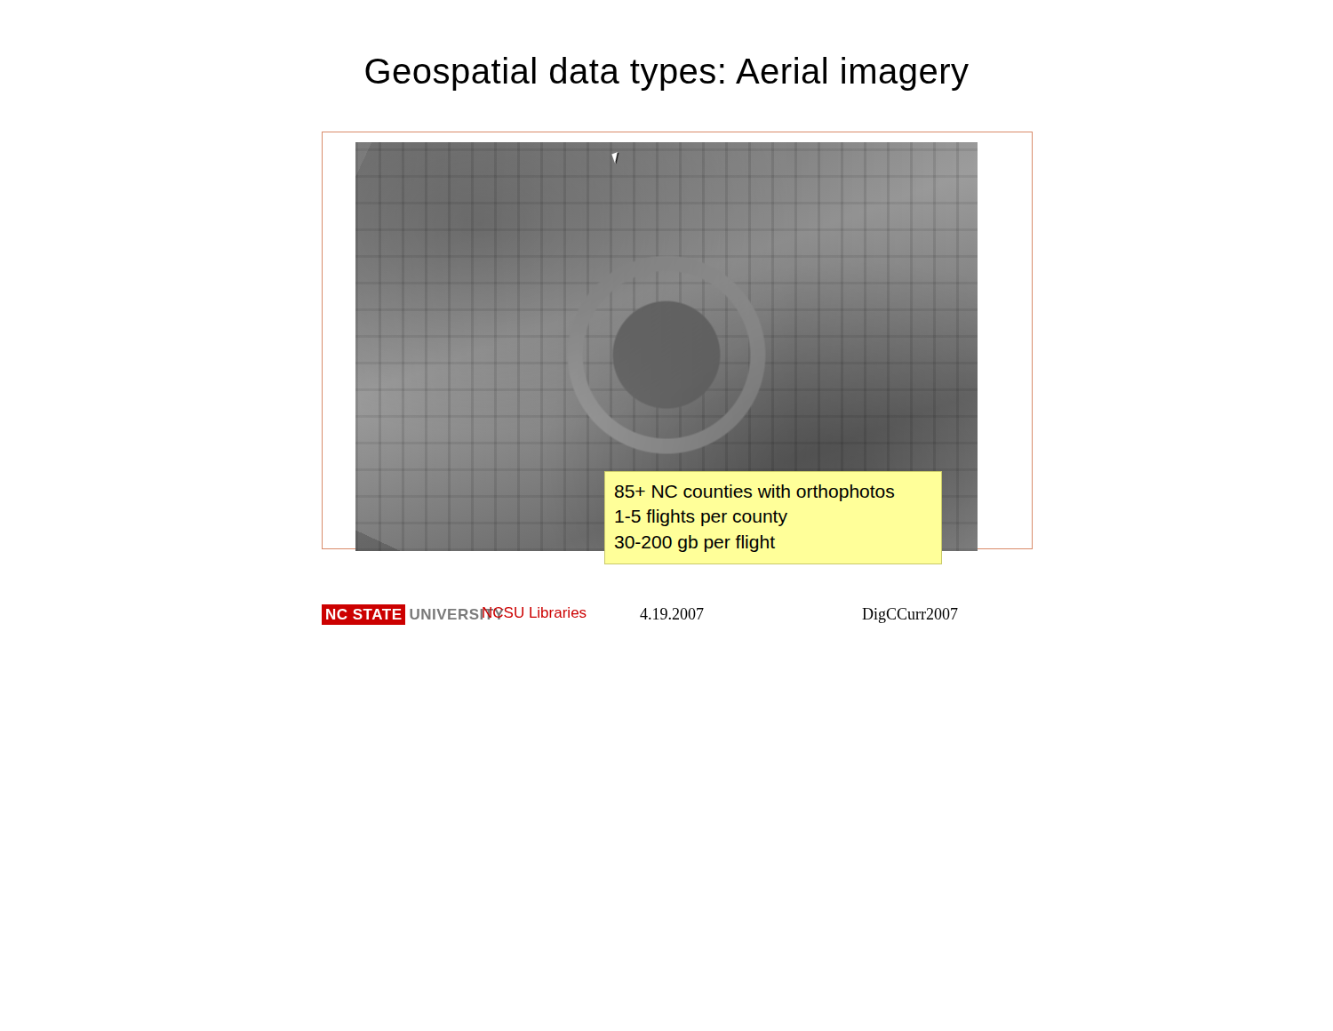Geospatial data types: Aerial imagery
85+ NC counties with orthophotos
1-5 flights per county
30-200 gb per flight
NC STATE UNIVERSITY
NCSU Libraries
4.19.2007
DigCCurr2007